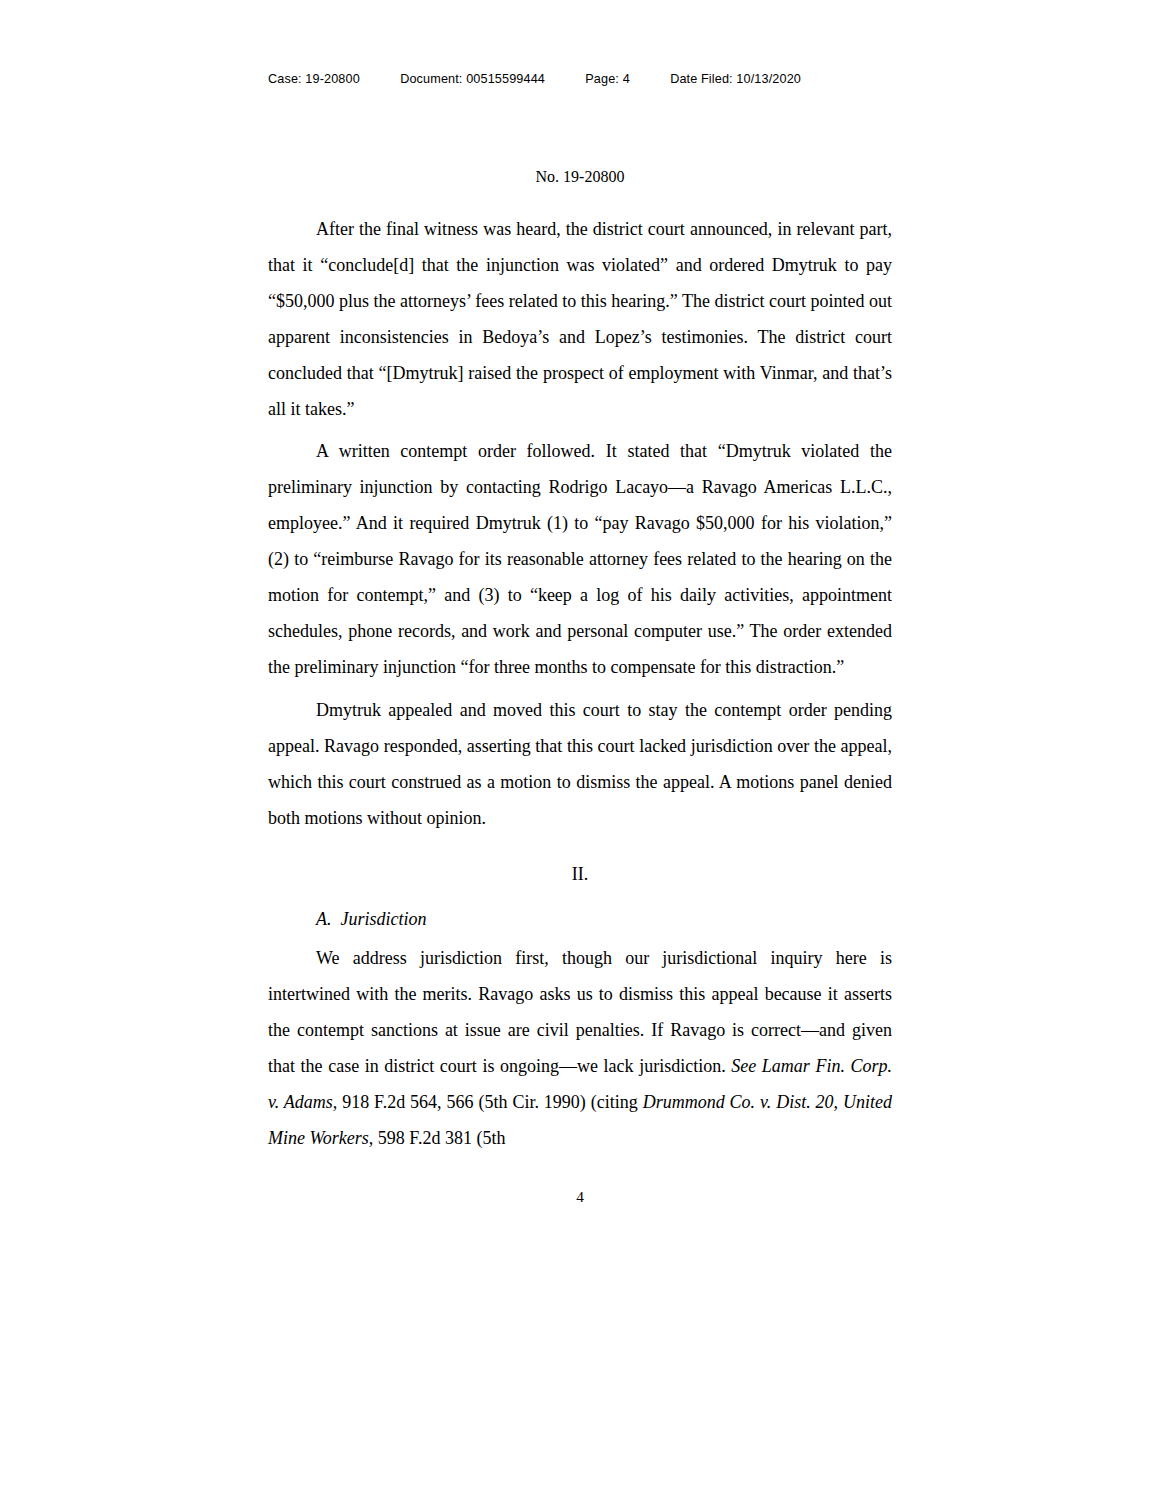Case: 19-20800 Document: 00515599444 Page: 4 Date Filed: 10/13/2020
No. 19-20800
After the final witness was heard, the district court announced, in relevant part, that it “conclude[d] that the injunction was violated” and ordered Dmytruk to pay “$50,000 plus the attorneys’ fees related to this hearing.” The district court pointed out apparent inconsistencies in Bedoya’s and Lopez’s testimonies. The district court concluded that “[Dmytruk] raised the prospect of employment with Vinmar, and that’s all it takes.”
A written contempt order followed. It stated that “Dmytruk violated the preliminary injunction by contacting Rodrigo Lacayo—a Ravago Americas L.L.C., employee.” And it required Dmytruk (1) to “pay Ravago $50,000 for his violation,” (2) to “reimburse Ravago for its reasonable attorney fees related to the hearing on the motion for contempt,” and (3) to “keep a log of his daily activities, appointment schedules, phone records, and work and personal computer use.” The order extended the preliminary injunction “for three months to compensate for this distraction.”
Dmytruk appealed and moved this court to stay the contempt order pending appeal. Ravago responded, asserting that this court lacked jurisdiction over the appeal, which this court construed as a motion to dismiss the appeal. A motions panel denied both motions without opinion.
II.
A. Jurisdiction
We address jurisdiction first, though our jurisdictional inquiry here is intertwined with the merits. Ravago asks us to dismiss this appeal because it asserts the contempt sanctions at issue are civil penalties. If Ravago is correct—and given that the case in district court is ongoing—we lack jurisdiction. See Lamar Fin. Corp. v. Adams, 918 F.2d 564, 566 (5th Cir. 1990) (citing Drummond Co. v. Dist. 20, United Mine Workers, 598 F.2d 381 (5th
4